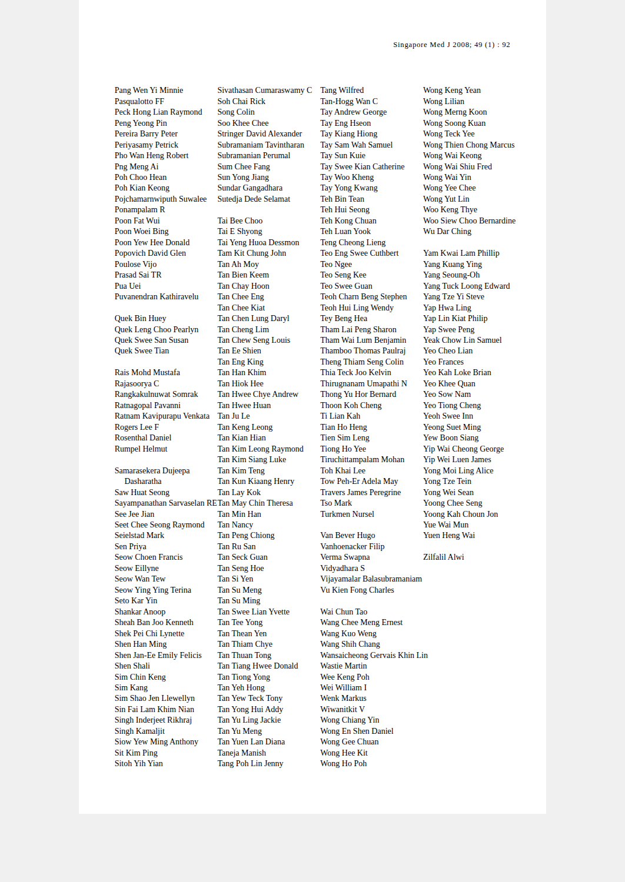Singapore Med J 2008; 49 (1) : 92
Pang Wen Yi Minnie
Pasqualotto FF
Peck Hong Lian Raymond
Peng Yeong Pin
Pereira Barry Peter
Periyasamy Petrick
Pho Wan Heng Robert
Png Meng Ai
Poh Choo Hean
Poh Kian Keong
Pojchamarnwiputh Suwalee
Ponampalam R
Poon Fat Wui
Poon Woei Bing
Poon Yew Hee Donald
Popovich David Glen
Poulose Vijo
Prasad Sai TR
Pua Uei
Puvanendran Kathiravelu
Quek Bin Huey
Quek Leng Choo Pearlyn
Quek Swee San Susan
Quek Swee Tian
Rais Mohd Mustafa
Rajasoorya C
Rangkakulnuwat Somrak
Ratnagopal Pavanni
Ratnam Kavipurapu Venkata
Rogers Lee F
Rosenthal Daniel
Rumpel Helmut
Samarasekera Dujeepa
Dasharatha
Saw Huat Seong
Sayampanathan Sarvaselan RE
See Jee Jian
Seet Chee Seong Raymond
Seielstad Mark
Sen Priya
Seow Choen Francis
Seow Eillyne
Seow Wan Tew
Seow Ying Ying Terina
Seto Kar Yin
Shankar Anoop
Sheah Ban Joo Kenneth
Shek Pei Chi Lynette
Shen Han Ming
Shen Jan-Ee Emily Felicis
Shen Shali
Sim Chin Keng
Sim Kang
Sim Shao Jen Llewellyn
Sin Fai Lam Khim Nian
Singh Inderjeet Rikhraj
Singh Kamaljit
Siow Yew Ming Anthony
Sit Kim Ping
Sitoh Yih Yian
Sivathasan Cumaraswamy C
Soh Chai Rick
Song Colin
Soo Khee Chee
Stringer David Alexander
Subramaniam Tavintharan
Subramanian Perumal
Sum Chee Fang
Sun Yong Jiang
Sundar Gangadhara
Sutedja Dede Selamat
Tai Bee Choo
Tai E Shyong
Tai Yeng Huoa Dessmon
Tam Kit Chung John
Tan Ah Moy
Tan Bien Keem
Tan Chay Hoon
Tan Chee Eng
Tan Chee Kiat
Tan Chen Lung Daryl
Tan Cheng Lim
Tan Chew Seng Louis
Tan Ee Shien
Tan Eng King
Tan Han Khim
Tan Hiok Hee
Tan Hwee Chye Andrew
Tan Hwee Huan
Tan Ju Le
Tan Keng Leong
Tan Kian Hian
Tan Kim Leong Raymond
Tan Kim Siang Luke
Tan Kim Teng
Tan Kun Kiaang Henry
Tan Lay Kok
Tan May Chin Theresa
Tan Min Han
Tan Nancy
Tan Peng Chiong
Tan Ru San
Tan Seck Guan
Tan Seng Hoe
Tan Si Yen
Tan Su Meng
Tan Su Ming
Tan Swee Lian Yvette
Tan Tee Yong
Tan Thean Yen
Tan Thiam Chye
Tan Thuan Tong
Tan Tiang Hwee Donald
Tan Tiong Yong
Tan Yeh Hong
Tan Yew Teck Tony
Tan Yong Hui Addy
Tan Yu Ling Jackie
Tan Yu Meng
Tan Yuen Lan Diana
Taneja Manish
Tang Poh Lin Jenny
Tang Wilfred
Tan-Hogg Wan C
Tay Andrew George
Tay Eng Hseon
Tay Kiang Hiong
Tay Sam Wah Samuel
Tay Sun Kuie
Tay Swee Kian Catherine
Tay Woo Kheng
Tay Yong Kwang
Teh Bin Tean
Teh Hui Seong
Teh Kong Chuan
Teh Luan Yook
Teng Cheong Lieng
Teo Eng Swee Cuthbert
Teo Ngee
Teo Seng Kee
Teo Swee Guan
Teoh Charn Beng Stephen
Teoh Hui Ling Wendy
Tey Beng Hea
Tham Lai Peng Sharon
Tham Wai Lum Benjamin
Thamboo Thomas Paulraj
Theng Thiam Seng Colin
Thia Teck Joo Kelvin
Thirugnanam Umapathi N
Thong Yu Hor Bernard
Thoon Koh Cheng
Ti Lian Kah
Tian Ho Heng
Tien Sim Leng
Tiong Ho Yee
Tiruchittampalam Mohan
Toh Khai Lee
Tow Peh-Er Adela May
Travers James Peregrine
Tso Mark
Turkmen Nursel
Van Bever Hugo
Vanhoenacker Filip
Verma Swapna
Vidyadhara S
Vijayamalar Balasubramaniam
Vu Kien Fong Charles
Wai Chun Tao
Wang Chee Meng Ernest
Wang Kuo Weng
Wang Shih Chang
Wansaicheong Gervais Khin Lin
Wastie Martin
Wee Keng Poh
Wei William I
Wenk Markus
Wiwanitkit V
Wong Chiang Yin
Wong En Shen Daniel
Wong Gee Chuan
Wong Hee Kit
Wong Ho Poh
Wong Keng Yean
Wong Lilian
Wong Merng Koon
Wong Soong Kuan
Wong Teck Yee
Wong Thien Chong Marcus
Wong Wai Keong
Wong Wai Shiu Fred
Wong Wai Yin
Wong Yee Chee
Wong Yut Lin
Woo Keng Thye
Woo Siew Choo Bernardine
Wu Dar Ching
Yam Kwai Lam Phillip
Yang Kuang Ying
Yang Seoung-Oh
Yang Tuck Loong Edward
Yang Tze Yi Steve
Yap Hwa Ling
Yap Lin Kiat Philip
Yap Swee Peng
Yeak Chow Lin Samuel
Yeo Cheo Lian
Yeo Frances
Yeo Kah Loke Brian
Yeo Khee Quan
Yeo Sow Nam
Yeo Tiong Cheng
Yeoh Swee Inn
Yeong Suet Ming
Yew Boon Siang
Yip Wai Cheong George
Yip Wei Luen James
Yong Moi Ling Alice
Yong Tze Tein
Yong Wei Sean
Yoong Chee Seng
Yoong Kah Choun Jon
Yue Wai Mun
Yuen Heng Wai
Zilfalil Alwi